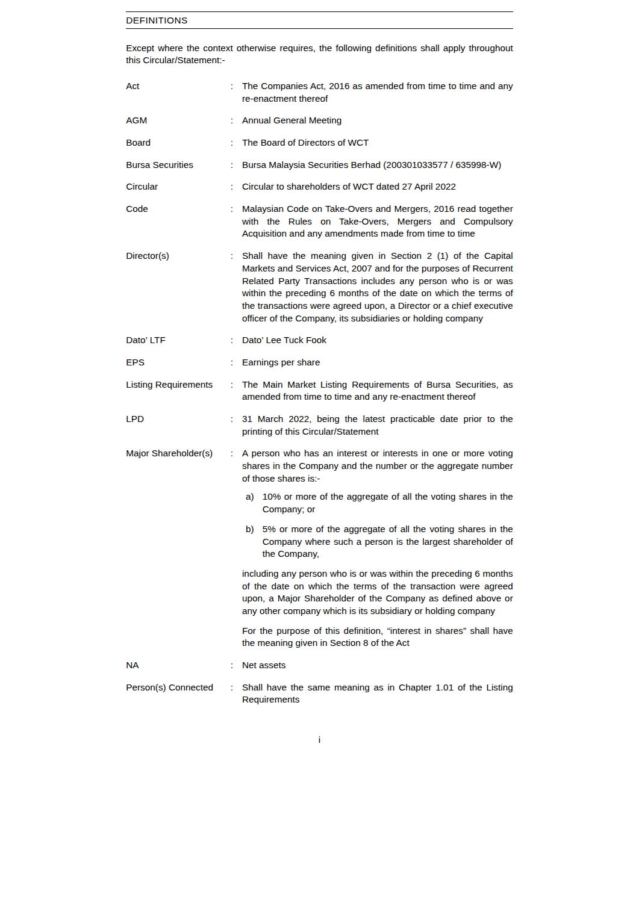DEFINITIONS
Except where the context otherwise requires, the following definitions shall apply throughout this Circular/Statement:-
| Act | : | The Companies Act, 2016 as amended from time to time and any re-enactment thereof |
| AGM | : | Annual General Meeting |
| Board | : | The Board of Directors of WCT |
| Bursa Securities | : | Bursa Malaysia Securities Berhad (200301033577 / 635998-W) |
| Circular | : | Circular to shareholders of WCT dated 27 April 2022 |
| Code | : | Malaysian Code on Take-Overs and Mergers, 2016 read together with the Rules on Take-Overs, Mergers and Compulsory Acquisition and any amendments made from time to time |
| Director(s) | : | Shall have the meaning given in Section 2 (1) of the Capital Markets and Services Act, 2007 and for the purposes of Recurrent Related Party Transactions includes any person who is or was within the preceding 6 months of the date on which the terms of the transactions were agreed upon, a Director or a chief executive officer of the Company, its subsidiaries or holding company |
| Dato’ LTF | : | Dato’ Lee Tuck Fook |
| EPS | : | Earnings per share |
| Listing Requirements | : | The Main Market Listing Requirements of Bursa Securities, as amended from time to time and any re-enactment thereof |
| LPD | : | 31 March 2022, being the latest practicable date prior to the printing of this Circular/Statement |
| Major Shareholder(s) | : | A person who has an interest or interests in one or more voting shares in the Company and the number or the aggregate number of those shares is:- a) 10% or more of the aggregate of all the voting shares in the Company; or b) 5% or more of the aggregate of all the voting shares in the Company where such a person is the largest shareholder of the Company, including any person who is or was within the preceding 6 months of the date on which the terms of the transaction were agreed upon, a Major Shareholder of the Company as defined above or any other company which is its subsidiary or holding company For the purpose of this definition, “interest in shares” shall have the meaning given in Section 8 of the Act |
| NA | : | Net assets |
| Person(s) Connected | : | Shall have the same meaning as in Chapter 1.01 of the Listing Requirements |
i